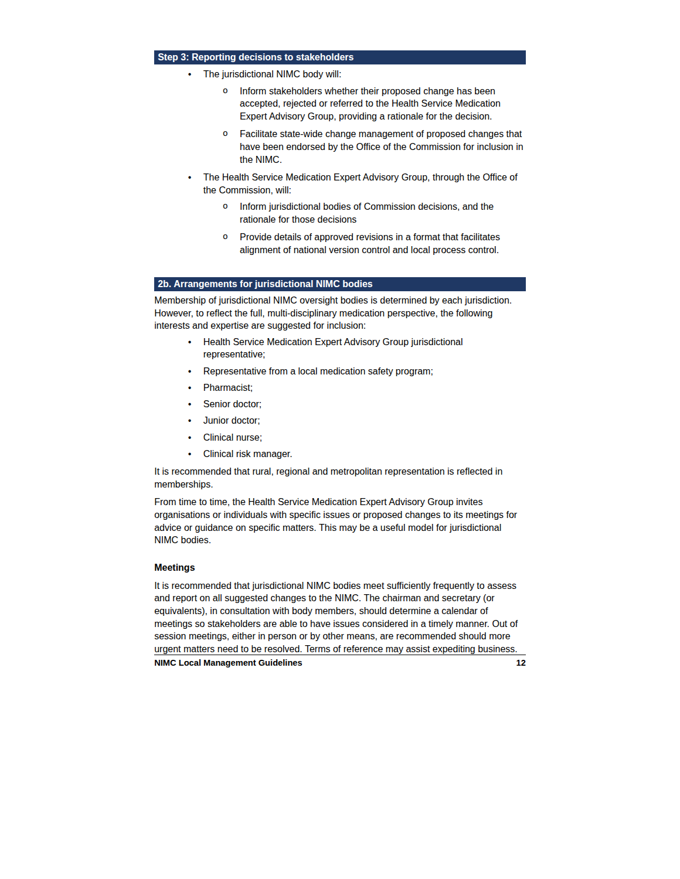Step 3: Reporting decisions to stakeholders
The jurisdictional NIMC body will:
Inform stakeholders whether their proposed change has been accepted, rejected or referred to the Health Service Medication Expert Advisory Group, providing a rationale for the decision.
Facilitate state-wide change management of proposed changes that have been endorsed by the Office of the Commission for inclusion in the NIMC.
The Health Service Medication Expert Advisory Group, through the Office of the Commission, will:
Inform jurisdictional bodies of Commission decisions, and the rationale for those decisions
Provide details of approved revisions in a format that facilitates alignment of national version control and local process control.
2b. Arrangements for jurisdictional NIMC bodies
Membership of jurisdictional NIMC oversight bodies is determined by each jurisdiction. However, to reflect the full, multi-disciplinary medication perspective, the following interests and expertise are suggested for inclusion:
Health Service Medication Expert Advisory Group jurisdictional representative;
Representative from a local medication safety program;
Pharmacist;
Senior doctor;
Junior doctor;
Clinical nurse;
Clinical risk manager.
It is recommended that rural, regional and metropolitan representation is reflected in memberships.
From time to time, the Health Service Medication Expert Advisory Group invites organisations or individuals with specific issues or proposed changes to its meetings for advice or guidance on specific matters. This may be a useful model for jurisdictional NIMC bodies.
Meetings
It is recommended that jurisdictional NIMC bodies meet sufficiently frequently to assess and report on all suggested changes to the NIMC. The chairman and secretary (or equivalents), in consultation with body members, should determine a calendar of meetings so stakeholders are able to have issues considered in a timely manner. Out of session meetings, either in person or by other means, are recommended should more urgent matters need to be resolved. Terms of reference may assist expediting business.
NIMC Local Management Guidelines 12